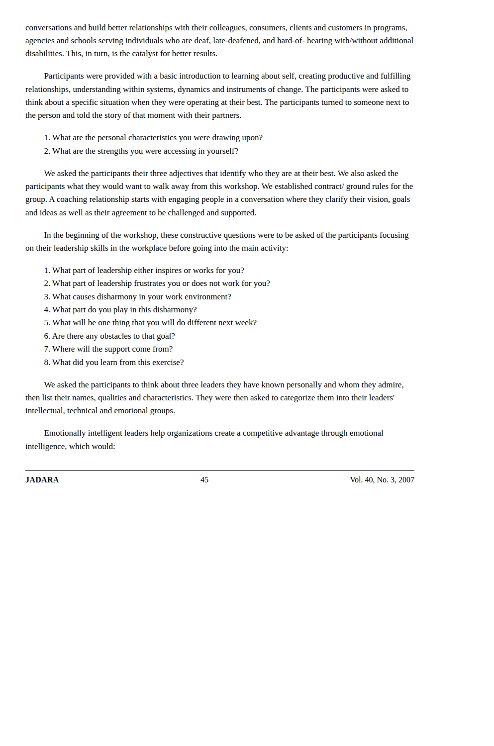conversations and build better relationships with their colleagues, consumers, clients and customers in programs, agencies and schools serving individuals who are deaf, late-deafened, and hard-of- hearing with/without additional disabilities. This, in turn, is the catalyst for better results.
Participants were provided with a basic introduction to learning about self, creating productive and fulfilling relationships, understanding within systems, dynamics and instruments of change. The participants were asked to think about a specific situation when they were operating at their best. The participants turned to someone next to the person and told the story of that moment with their partners.
1. What are the personal characteristics you were drawing upon?
2. What are the strengths you were accessing in yourself?
We asked the participants their three adjectives that identify who they are at their best. We also asked the participants what they would want to walk away from this workshop. We established contract/ ground rules for the group. A coaching relationship starts with engaging people in a conversation where they clarify their vision, goals and ideas as well as their agreement to be challenged and supported.
In the beginning of the workshop, these constructive questions were to be asked of the participants focusing on their leadership skills in the workplace before going into the main activity:
1. What part of leadership either inspires or works for you?
2. What part of leadership frustrates you or does not work for you?
3. What causes disharmony in your work environment?
4. What part do you play in this disharmony?
5. What will be one thing that you will do different next week?
6. Are there any obstacles to that goal?
7. Where will the support come from?
8. What did you learn from this exercise?
We asked the participants to think about three leaders they have known personally and whom they admire, then list their names, qualities and characteristics. They were then asked to categorize them into their leaders' intellectual, technical and emotional groups.
Emotionally intelligent leaders help organizations create a competitive advantage through emotional intelligence, which would:
JADARA 45 Vol. 40, No. 3, 2007